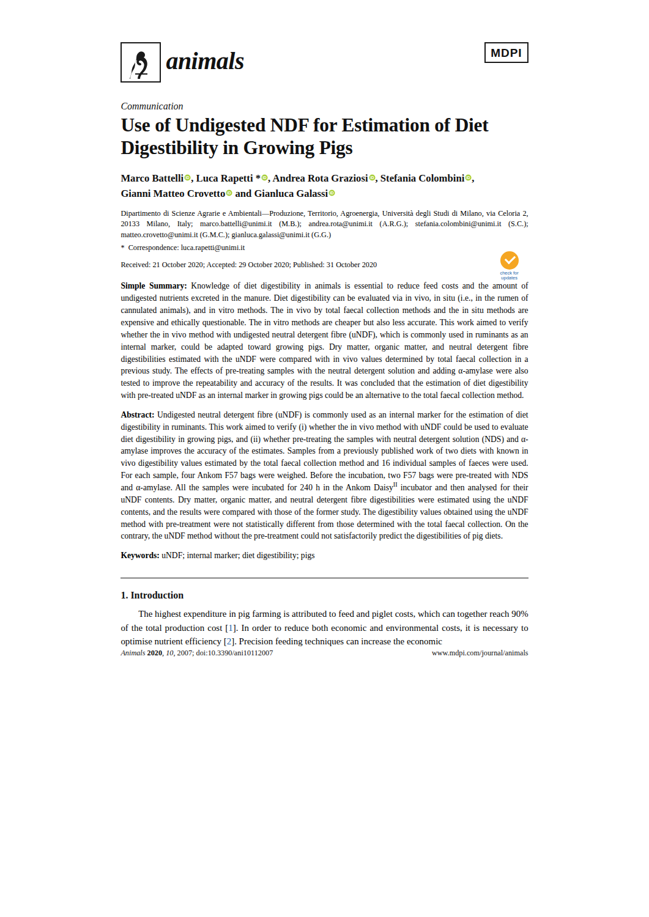animals
MDPI
Communication
Use of Undigested NDF for Estimation of Diet
Digestibility in Growing Pigs
Marco BattelliiD, Luca Rapetti *iD, Andrea Rota GraziosiiD, Stefania ColombiniiD,
Gianni Matteo CrovettoiD and Gianluca GalassiiD
Dipartimento di Scienze Agrarie e Ambientali—Produzione, Territorio, Agroenergia, Università degli Studi di Milano, via Celoria 2, 20133 Milano, Italy; marco.battelli@unimi.it (M.B.); andrea.rota@unimi.it (A.R.G.); stefania.colombini@unimi.it (S.C.); matteo.crovetto@unimi.it (G.M.C.); gianluca.galassi@unimi.it (G.G.)
* Correspondence: luca.rapetti@unimi.it
Received: 21 October 2020; Accepted: 29 October 2020; Published: 31 October 2020
check for
updates
Simple Summary: Knowledge of diet digestibility in animals is essential to reduce feed costs and the amount of undigested nutrients excreted in the manure. Diet digestibility can be evaluated via in vivo, in situ (i.e., in the rumen of cannulated animals), and in vitro methods. The in vivo by total faecal collection methods and the in situ methods are expensive and ethically questionable. The in vitro methods are cheaper but also less accurate. This work aimed to verify whether the in vivo method with undigested neutral detergent fibre (uNDF), which is commonly used in ruminants as an internal marker, could be adapted toward growing pigs. Dry matter, organic matter, and neutral detergent fibre digestibilities estimated with the uNDF were compared with in vivo values determined by total faecal collection in a previous study. The effects of pre-treating samples with the neutral detergent solution and adding α-amylase were also tested to improve the repeatability and accuracy of the results. It was concluded that the estimation of diet digestibility with pre-treated uNDF as an internal marker in growing pigs could be an alternative to the total faecal collection method.
Abstract: Undigested neutral detergent fibre (uNDF) is commonly used as an internal marker for the estimation of diet digestibility in ruminants. This work aimed to verify (i) whether the in vivo method with uNDF could be used to evaluate diet digestibility in growing pigs, and (ii) whether pre-treating the samples with neutral detergent solution (NDS) and α-amylase improves the accuracy of the estimates. Samples from a previously published work of two diets with known in vivo digestibility values estimated by the total faecal collection method and 16 individual samples of faeces were used. For each sample, four Ankom F57 bags were weighed. Before the incubation, two F57 bags were pre-treated with NDS and α-amylase. All the samples were incubated for 240 h in the Ankom DaisyII incubator and then analysed for their uNDF contents. Dry matter, organic matter, and neutral detergent fibre digestibilities were estimated using the uNDF contents, and the results were compared with those of the former study. The digestibility values obtained using the uNDF method with pre-treatment were not statistically different from those determined with the total faecal collection. On the contrary, the uNDF method without the pre-treatment could not satisfactorily predict the digestibilities of pig diets.
Keywords: uNDF; internal marker; diet digestibility; pigs
1. Introduction
The highest expenditure in pig farming is attributed to feed and piglet costs, which can together reach 90% of the total production cost [1]. In order to reduce both economic and environmental costs, it is necessary to optimise nutrient efficiency [2]. Precision feeding techniques can increase the economic
Animals 2020, 10, 2007; doi:10.3390/ani10112007
www.mdpi.com/journal/animals